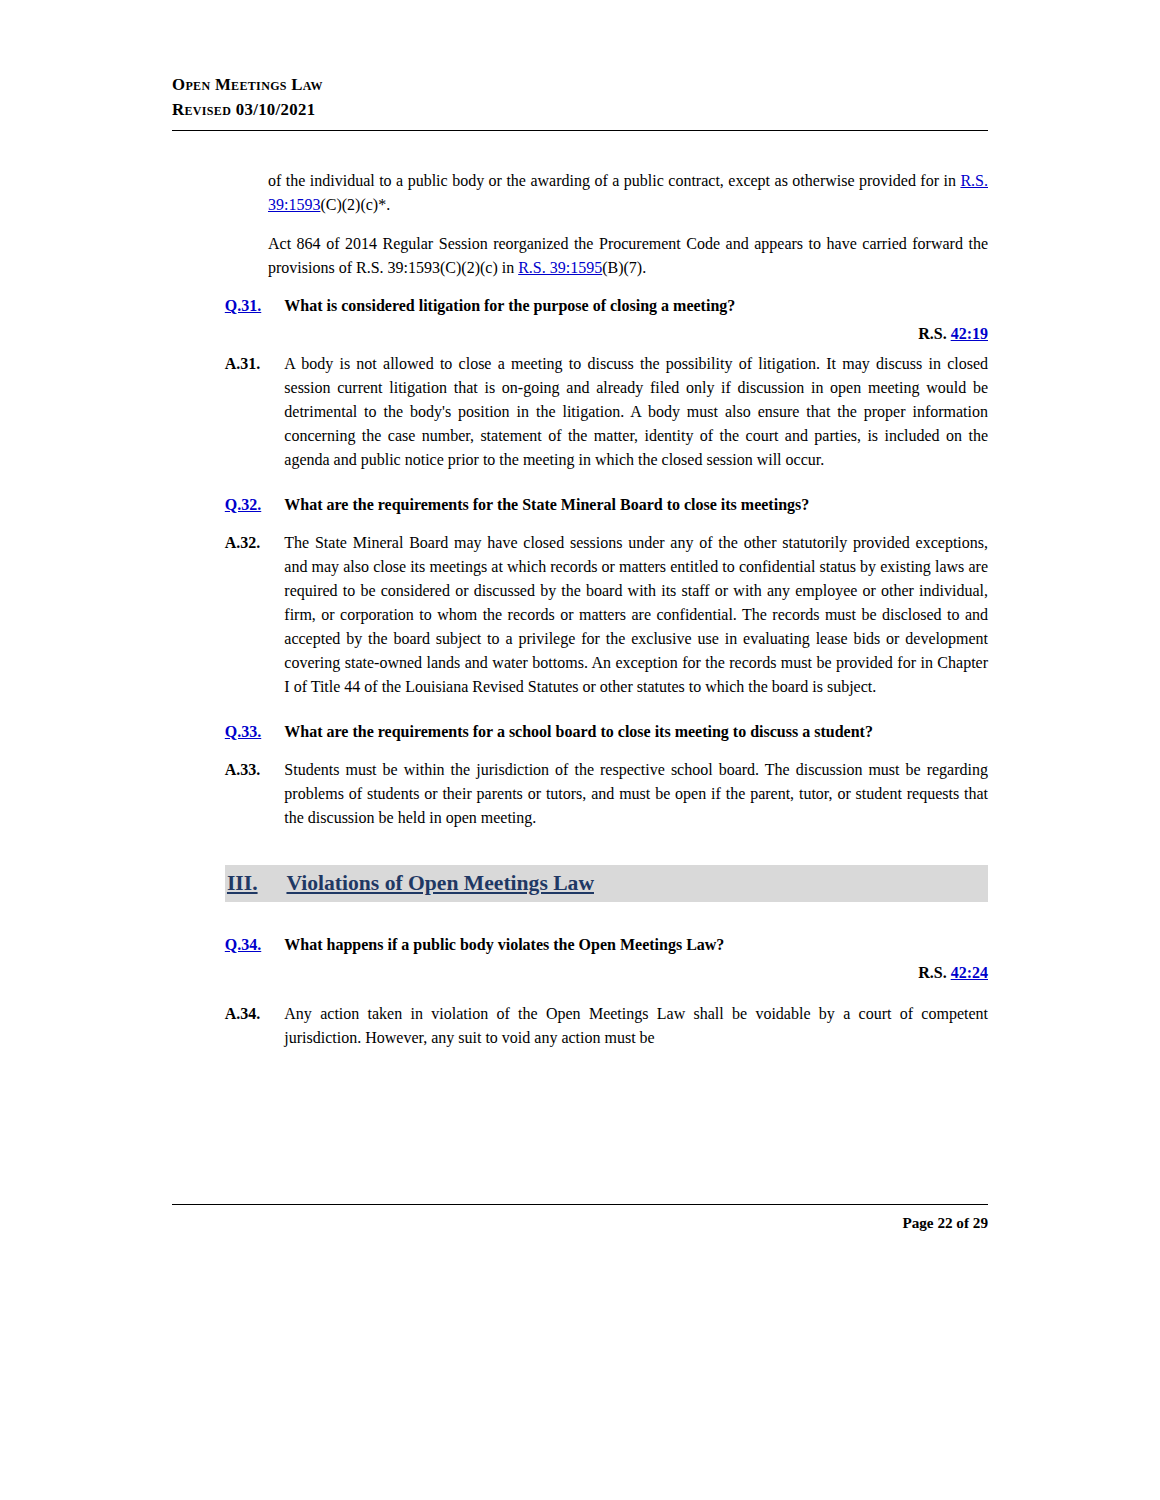Open Meetings Law
Revised 03/10/2021
of the individual to a public body or the awarding of a public contract, except as otherwise provided for in R.S. 39:1593(C)(2)(c)*.
Act 864 of 2014 Regular Session reorganized the Procurement Code and appears to have carried forward the provisions of R.S. 39:1593(C)(2)(c) in R.S. 39:1595(B)(7).
Q.31.
What is considered litigation for the purpose of closing a meeting?
R.S. 42:19
A.31.
A body is not allowed to close a meeting to discuss the possibility of litigation. It may discuss in closed session current litigation that is on-going and already filed only if discussion in open meeting would be detrimental to the body's position in the litigation. A body must also ensure that the proper information concerning the case number, statement of the matter, identity of the court and parties, is included on the agenda and public notice prior to the meeting in which the closed session will occur.
Q.32.
What are the requirements for the State Mineral Board to close its meetings?
A.32.
The State Mineral Board may have closed sessions under any of the other statutorily provided exceptions, and may also close its meetings at which records or matters entitled to confidential status by existing laws are required to be considered or discussed by the board with its staff or with any employee or other individual, firm, or corporation to whom the records or matters are confidential. The records must be disclosed to and accepted by the board subject to a privilege for the exclusive use in evaluating lease bids or development covering state-owned lands and water bottoms. An exception for the records must be provided for in Chapter I of Title 44 of the Louisiana Revised Statutes or other statutes to which the board is subject.
Q.33.
What are the requirements for a school board to close its meeting to discuss a student?
A.33.
Students must be within the jurisdiction of the respective school board. The discussion must be regarding problems of students or their parents or tutors, and must be open if the parent, tutor, or student requests that the discussion be held in open meeting.
III. Violations of Open Meetings Law
Q.34.
What happens if a public body violates the Open Meetings Law?
R.S. 42:24
A.34.
Any action taken in violation of the Open Meetings Law shall be voidable by a court of competent jurisdiction. However, any suit to void any action must be
Page 22 of 29